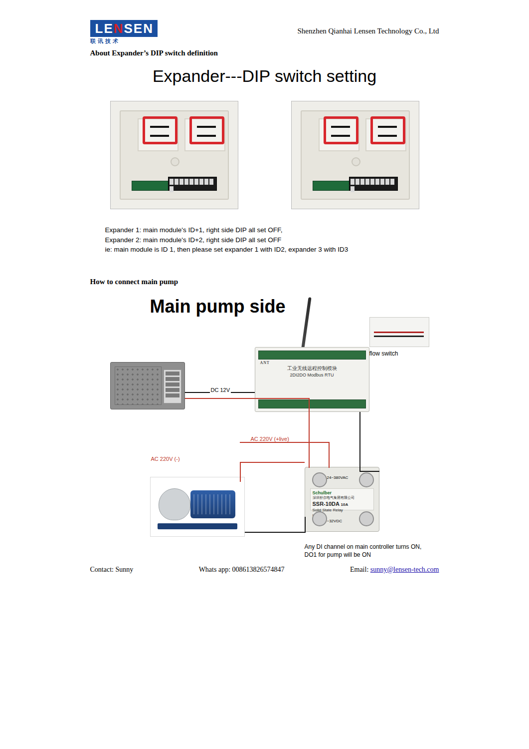LENSEN 联讯技术
Shenzhen Qianhai Lensen Technology Co., Ltd
About Expander’s DIP switch definition
Expander---DIP switch setting
Expander 1: main module's ID+1, right side DIP all set OFF,
Expander 2: main module's ID+2, right side DIP all set OFF
ie: main module is ID 1, then please set expander 1 with ID2, expander 3 with ID3
How to connect main pump
Main pump side
flow switch
ANT
工业无线远程控制模块
2DI2DO Modbus RTU
24~380VAC
Schulber
深圳舒尔电气集团有限公司
SSR-10DA 10A
Solid State Relay
INPUT
~32VDC
DC 12V
AC 220V (+live)
AC 220V (-)
Any DI channel on main controller turns ON,
DO1 for pump will be ON
Contact: Sunny Whats app: 008613826574847 Email: sunny@lensen-tech.com